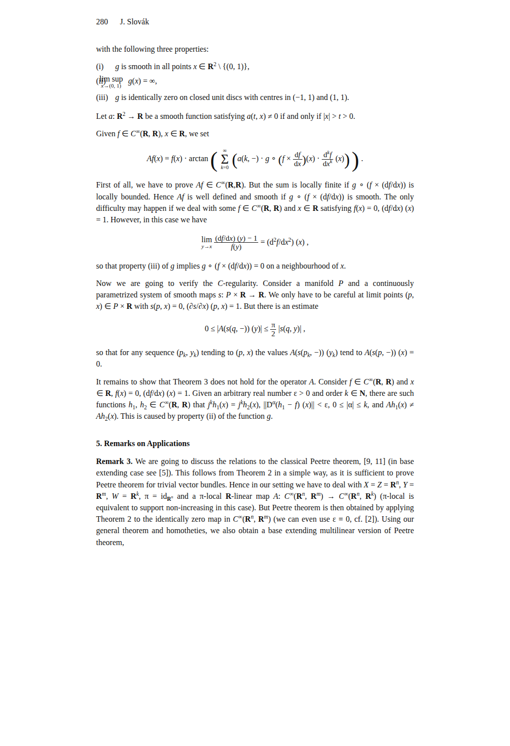280 J. Slovák
with the following three properties:
(i) g is smooth in all points x ∈ R2 \ {(0, 1)},
(ii) lim sup x→(0, 1) g(x) = ∞,
(iii) g is identically zero on closed unit discs with centres in (−1, 1) and (1, 1).
Let a: R2 → R be a smooth function satisfying a(t, x) ≠ 0 if and only if |x| > t > 0.
Given f ∈ C∞(R, R), x ∈ R, we set
Af(x) = f(x) · arctan ( ∞Σk=0 (a(k, −) · g ∘ (f × df dx)(x) · dkf dxk (x)) ) .
First of all, we have to prove Af ∈ C∞(R,R). But the sum is locally finite if g ∘ (f × (df/dx)) is locally bounded. Hence Af is well defined and smooth if g ∘ (f × (df/dx)) is smooth. The only difficulty may happen if we deal with some f ∈ C∞(R, R) and x ∈ R satisfying f(x) = 0, (df/dx) (x) = 1. However, in this case we have
lim y→x (df/dx) (y) − 1 f(y) = (d2f/dx2) (x) ,
so that property (iii) of g implies g ∘ (f × (df/dx)) = 0 on a neighbourhood of x.
Now we are going to verify the C-regularity. Consider a manifold P and a continuously parametrized system of smooth maps s: P × R → R. We only have to be careful at limit points (p, x) ∈ P × R with s(p, x) = 0, (∂s/∂x) (p, x) = 1. But there is an estimate
0 ≤ |A(s(q, −)) (y)| ≤ π 2 |s(q, y)| ,
so that for any sequence (pk, yk) tending to (p, x) the values A(s(pk, −)) (yk) tend to A(s(p, −)) (x) = 0.
It remains to show that Theorem 3 does not hold for the operator A. Consider f ∈ C∞(R, R) and x ∈ R, f(x) = 0, (df/dx) (x) = 1. Given an arbitrary real number ε > 0 and order k ∈ N, there are such functions h1, h2 ∈ C∞(R, R) that jkh1(x) = jkh2(x), ||Dα(h1 − f) (x)|| < ε, 0 ≤ |α| ≤ k, and Ah1(x) ≠ Ah2(x). This is caused by property (ii) of the function g.
5. Remarks on Applications
Remark 3. We are going to discuss the relations to the classical Peetre theorem, [9, 11] (in base extending case see [5]). This follows from Theorem 2 in a simple way, as it is sufficient to prove Peetre theorem for trivial vector bundles. Hence in our setting we have to deal with X = Z = Rn, Y = Rm, W = Rk, π = idRn and a π-local R-linear map A: C∞(Rn, Rm) → C∞(Rn, Rk) (π-local is equivalent to support non-increasing in this case). But Peetre theorem is then obtained by applying Theorem 2 to the identically zero map in C∞(Rn, Rm) (we can even use ε ≡ 0, cf. [2]). Using our general theorem and homotheties, we also obtain a base extending multilinear version of Peetre theorem,